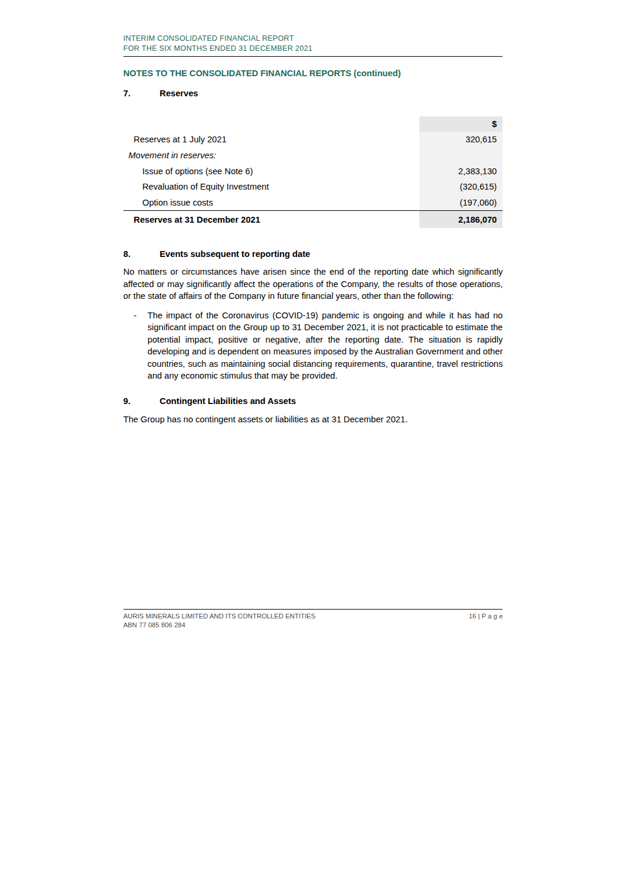Interim Consolidated Financial Report
For the six months ended 31 December 2021
NOTES TO THE CONSOLIDATED FINANCIAL REPORTS (continued)
7. Reserves
| | $ |
| Reserves at 1 July 2021 | 320,615 |
| Movement in reserves: | |
| Issue of options (see Note 6) | 2,383,130 |
| Revaluation of Equity Investment | (320,615) |
| Option issue costs | (197,060) |
| Reserves at 31 December 2021 | 2,186,070 |
8. Events subsequent to reporting date
No matters or circumstances have arisen since the end of the reporting date which significantly affected or may significantly affect the operations of the Company, the results of those operations, or the state of affairs of the Company in future financial years, other than the following:
The impact of the Coronavirus (COVID-19) pandemic is ongoing and while it has had no significant impact on the Group up to 31 December 2021, it is not practicable to estimate the potential impact, positive or negative, after the reporting date. The situation is rapidly developing and is dependent on measures imposed by the Australian Government and other countries, such as maintaining social distancing requirements, quarantine, travel restrictions and any economic stimulus that may be provided.
9. Contingent Liabilities and Assets
The Group has no contingent assets or liabilities as at 31 December 2021.
AURIS MINERALS LIMITED AND ITS CONTROLLED ENTITIES
ABN 77 085 806 284
16 | P a g e